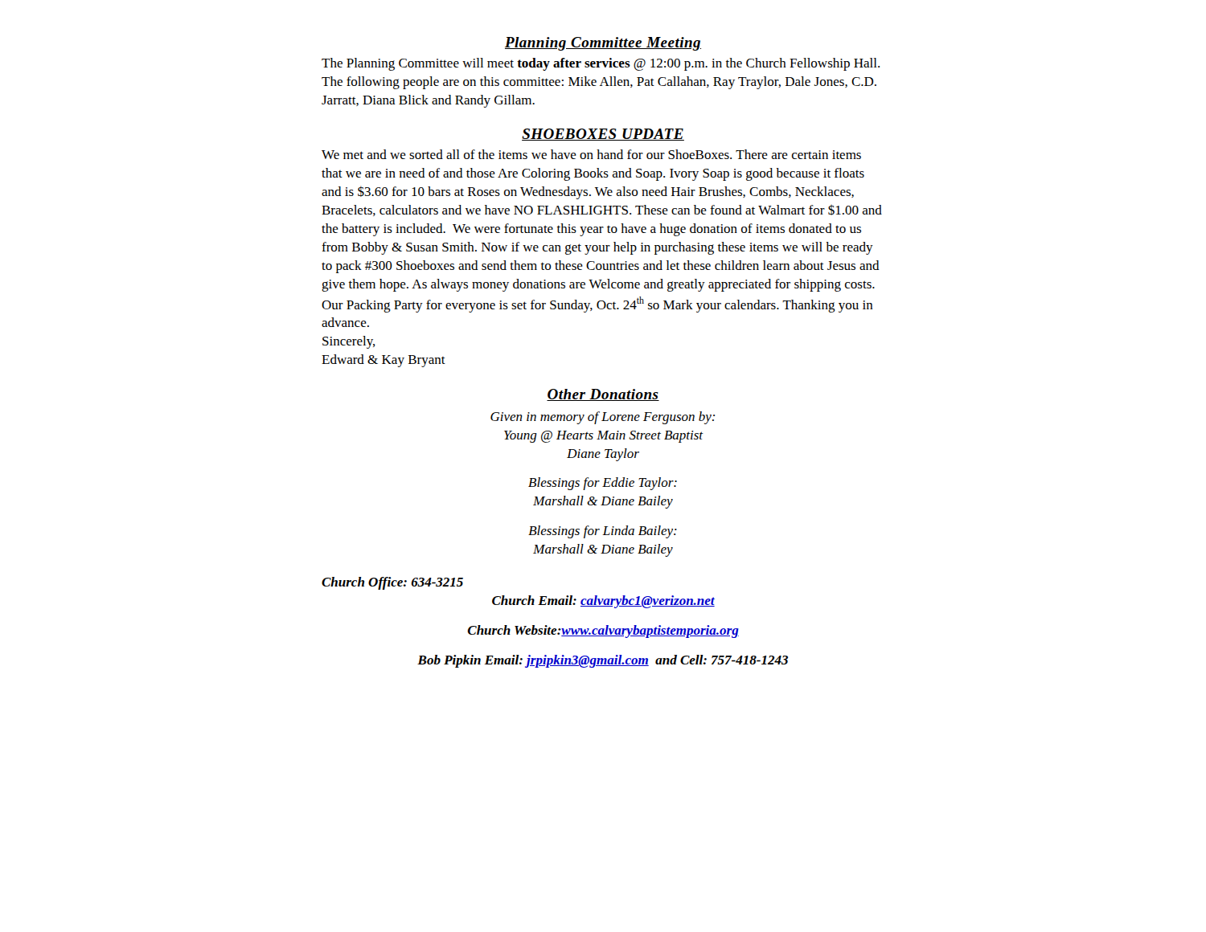Planning Committee Meeting
The Planning Committee will meet today after services @ 12:00 p.m. in the Church Fellowship Hall. The following people are on this committee: Mike Allen, Pat Callahan, Ray Traylor, Dale Jones, C.D. Jarratt, Diana Blick and Randy Gillam.
SHOEBOXES UPDATE
We met and we sorted all of the items we have on hand for our ShoeBoxes. There are certain items that we are in need of and those Are Coloring Books and Soap. Ivory Soap is good because it floats and is $3.60 for 10 bars at Roses on Wednesdays. We also need Hair Brushes, Combs, Necklaces, Bracelets, calculators and we have NO FLASHLIGHTS. These can be found at Walmart for $1.00 and the battery is included. We were fortunate this year to have a huge donation of items donated to us from Bobby & Susan Smith. Now if we can get your help in purchasing these items we will be ready to pack #300 Shoeboxes and send them to these Countries and let these children learn about Jesus and give them hope. As always money donations are Welcome and greatly appreciated for shipping costs. Our Packing Party for everyone is set for Sunday, Oct. 24th so Mark your calendars. Thanking you in advance.
Sincerely,
Edward & Kay Bryant
Other Donations
Given in memory of Lorene Ferguson by:
Young @ Hearts Main Street Baptist
Diane Taylor
Blessings for Eddie Taylor:
Marshall & Diane Bailey
Blessings for Linda Bailey:
Marshall & Diane Bailey
Church Office: 634-3215
Church Email: calvarybc1@verizon.net
Church Website:www.calvarybaptistemporia.org
Bob Pipkin Email: jrpipkin3@gmail.com and Cell: 757-418-1243